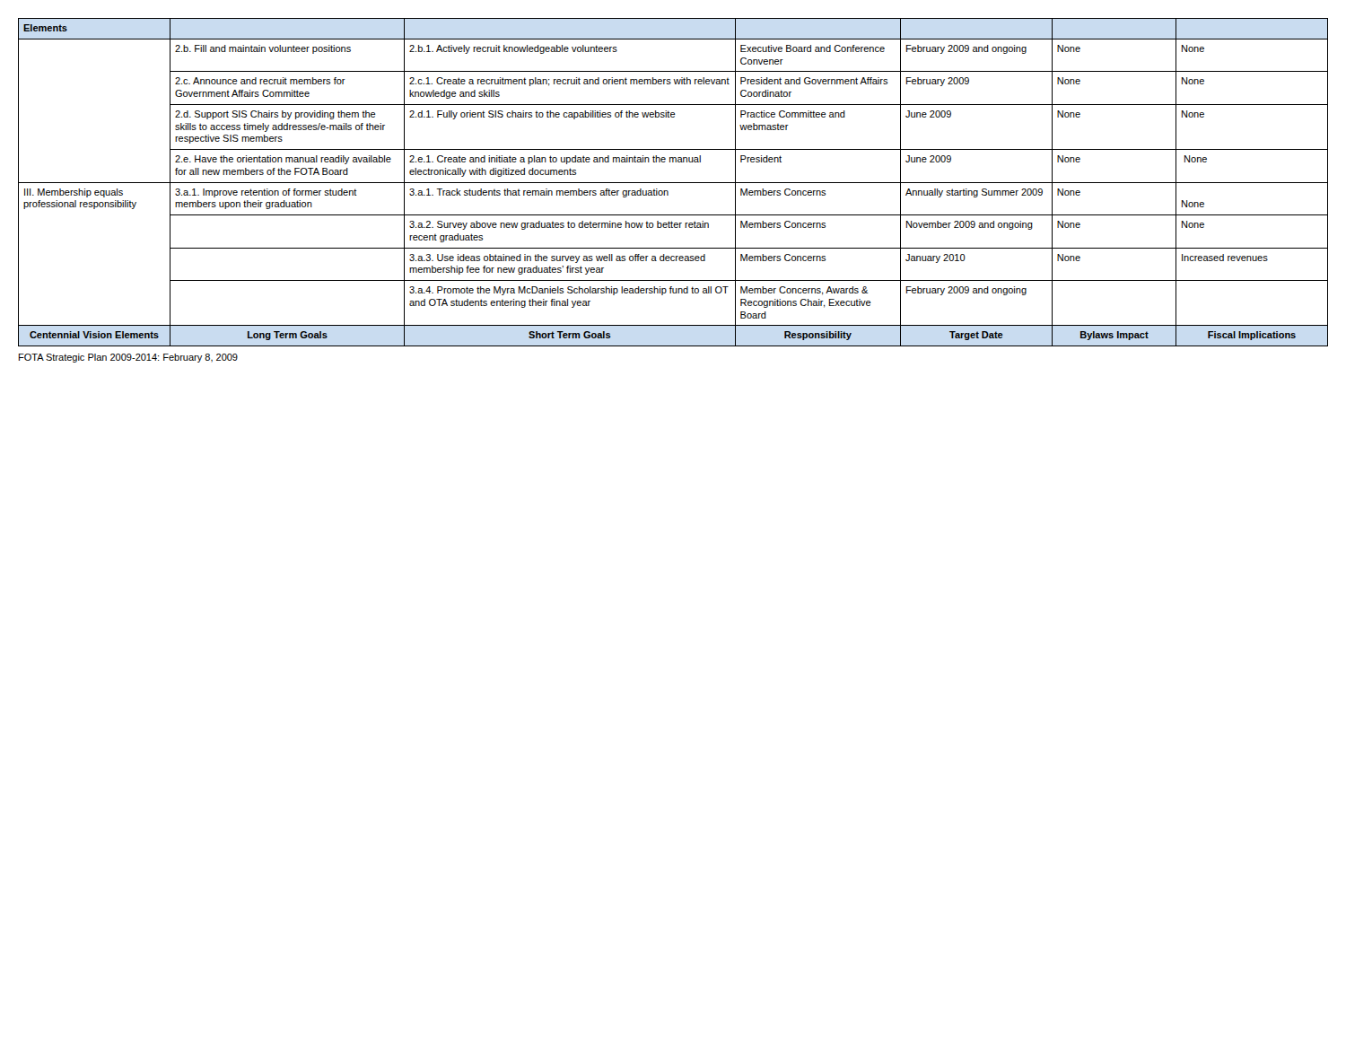| Elements | | | | | | |
| | 2.b. Fill and maintain volunteer positions | 2.b.1. Actively recruit knowledgeable volunteers | Executive Board and Conference Convener | February 2009 and ongoing | None | None |
| 2.c. Announce and recruit members for Government Affairs Committee | 2.c.1. Create a recruitment plan; recruit and orient members with relevant knowledge and skills | President and Government Affairs Coordinator | February 2009 | None | None |
| 2.d. Support SIS Chairs by providing them the skills to access timely addresses/e-mails of their respective SIS members | 2.d.1. Fully orient SIS chairs to the capabilities of the website | Practice Committee and webmaster | June 2009 | None | None |
| 2.e. Have the orientation manual readily available for all new members of the FOTA Board | 2.e.1. Create and initiate a plan to update and maintain the manual electronically with digitized documents | President | June 2009 | None | None |
| III. Membership equals professional responsibility | 3.a.1. Improve retention of former student members upon their graduation | 3.a.1. Track students that remain members after graduation | Members Concerns | Annually starting Summer 2009 | None | None |
| | 3.a.2. Survey above new graduates to determine how to better retain recent graduates | Members Concerns | November 2009 and ongoing | None | None |
| | 3.a.3. Use ideas obtained in the survey as well as offer a decreased membership fee for new graduates’ first year | Members Concerns | January 2010 | None | Increased revenues |
| | 3.a.4. Promote the Myra McDaniels Scholarship leadership fund to all OT and OTA students entering their final year | Member Concerns, Awards & Recognitions Chair, Executive Board | February 2009 and ongoing | | |
| Centennial Vision Elements | Long Term Goals | Short Term Goals | Responsibility | Target Date | Bylaws Impact | Fiscal Implications |
FOTA Strategic Plan 2009-2014: February 8, 2009